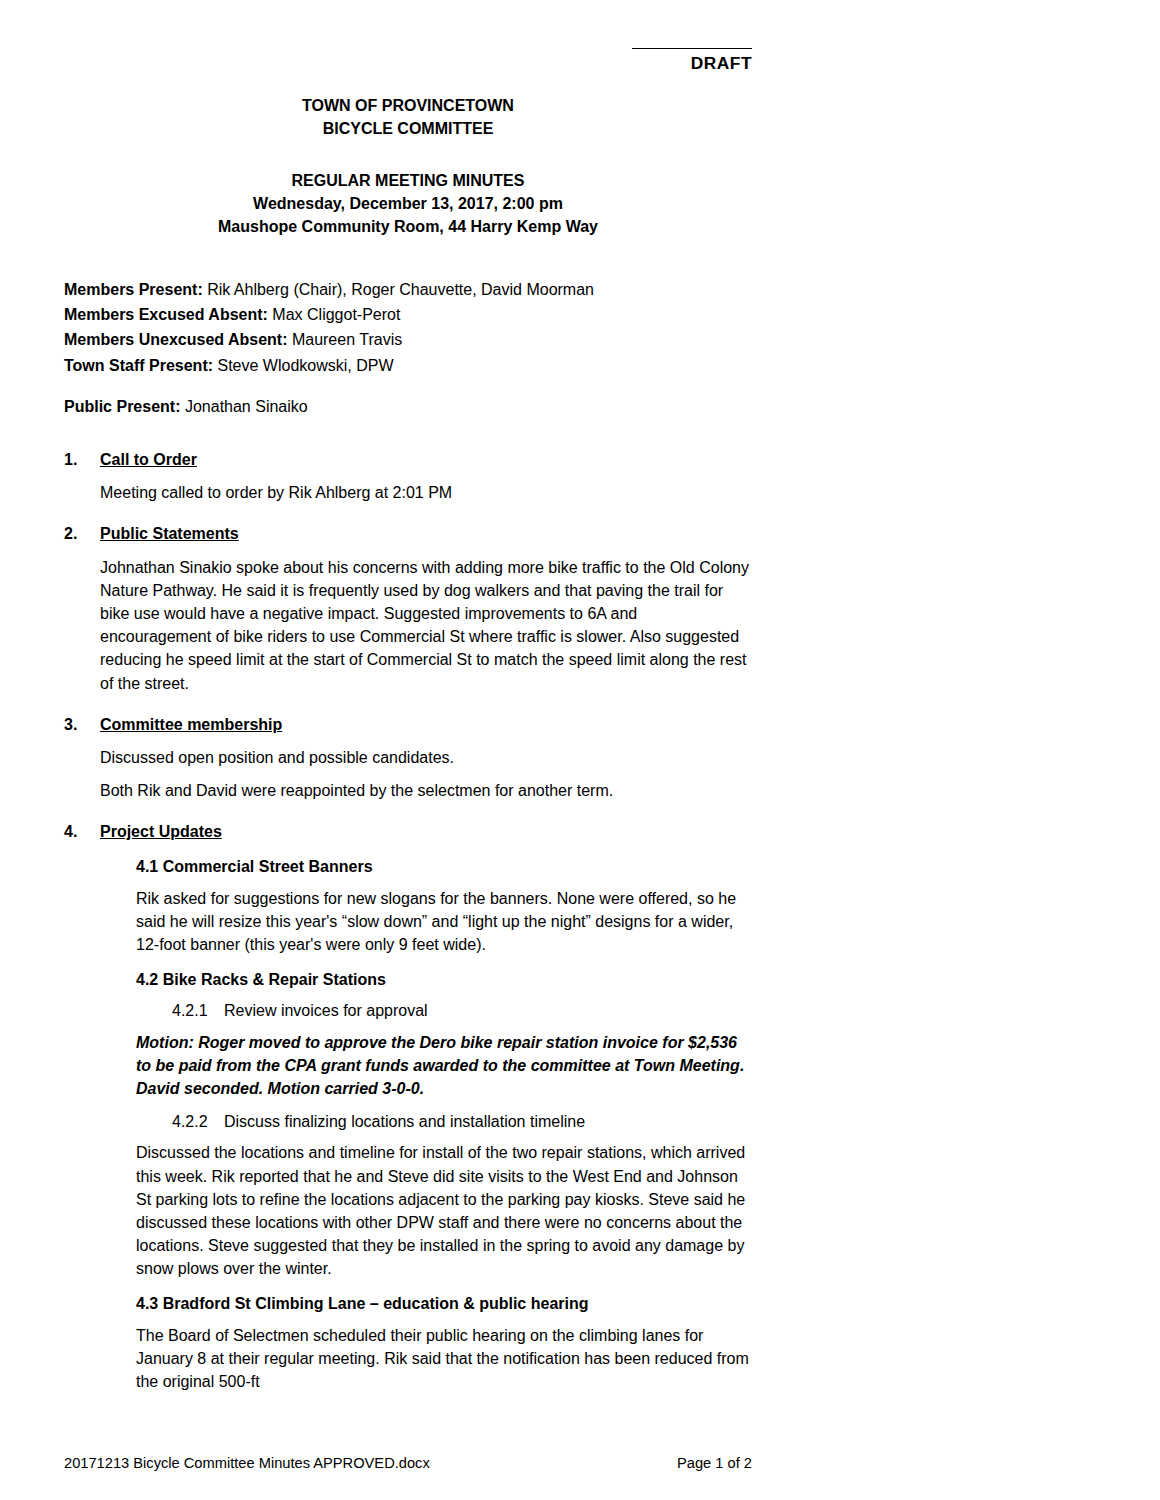DRAFT
TOWN OF PROVINCETOWN BICYCLE COMMITTEE
REGULAR MEETING MINUTES Wednesday, December 13, 2017, 2:00 pm Maushope Community Room, 44 Harry Kemp Way
Members Present: Rik Ahlberg (Chair), Roger Chauvette, David Moorman
Members Excused Absent: Max Cliggot-Perot
Members Unexcused Absent: Maureen Travis
Town Staff Present: Steve Wlodkowski, DPW
Public Present: Jonathan Sinaiko
Call to Order
Meeting called to order by Rik Ahlberg at 2:01 PM
Public Statements
Johnathan Sinakio spoke about his concerns with adding more bike traffic to the Old Colony Nature Pathway. He said it is frequently used by dog walkers and that paving the trail for bike use would have a negative impact. Suggested improvements to 6A and encouragement of bike riders to use Commercial St where traffic is slower. Also suggested reducing he speed limit at the start of Commercial St to match the speed limit along the rest of the street.
Committee membership
Discussed open position and possible candidates.
Both Rik and David were reappointed by the selectmen for another term.
Project Updates
4.1 Commercial Street Banners
Rik asked for suggestions for new slogans for the banners. None were offered, so he said he will resize this year's “slow down” and “light up the night” designs for a wider, 12-foot banner (this year's were only 9 feet wide).
4.2 Bike Racks & Repair Stations
4.2.1 Review invoices for approval
Motion: Roger moved to approve the Dero bike repair station invoice for $2,536 to be paid from the CPA grant funds awarded to the committee at Town Meeting. David seconded. Motion carried 3-0-0.
4.2.2 Discuss finalizing locations and installation timeline
Discussed the locations and timeline for install of the two repair stations, which arrived this week. Rik reported that he and Steve did site visits to the West End and Johnson St parking lots to refine the locations adjacent to the parking pay kiosks. Steve said he discussed these locations with other DPW staff and there were no concerns about the locations. Steve suggested that they be installed in the spring to avoid any damage by snow plows over the winter.
4.3 Bradford St Climbing Lane – education & public hearing
The Board of Selectmen scheduled their public hearing on the climbing lanes for January 8 at their regular meeting. Rik said that the notification has been reduced from the original 500-ft
20171213 Bicycle Committee Minutes APPROVED.docx Page 1 of 2